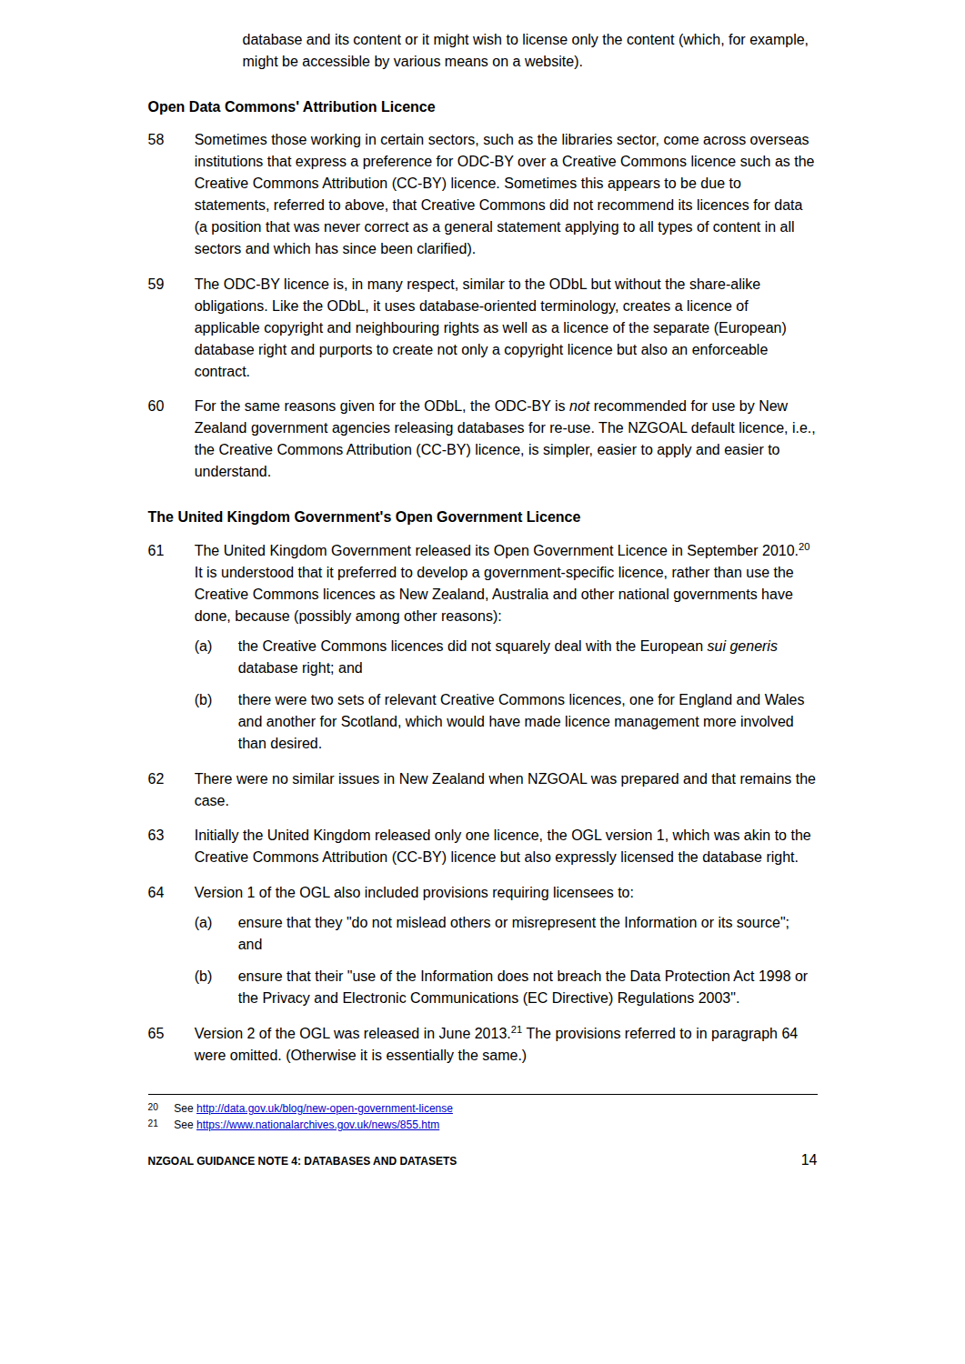database and its content or it might wish to license only the content (which, for example, might be accessible by various means on a website).
Open Data Commons' Attribution Licence
58 Sometimes those working in certain sectors, such as the libraries sector, come across overseas institutions that express a preference for ODC-BY over a Creative Commons licence such as the Creative Commons Attribution (CC-BY) licence. Sometimes this appears to be due to statements, referred to above, that Creative Commons did not recommend its licences for data (a position that was never correct as a general statement applying to all types of content in all sectors and which has since been clarified).
59 The ODC-BY licence is, in many respect, similar to the ODbL but without the share-alike obligations. Like the ODbL, it uses database-oriented terminology, creates a licence of applicable copyright and neighbouring rights as well as a licence of the separate (European) database right and purports to create not only a copyright licence but also an enforceable contract.
60 For the same reasons given for the ODbL, the ODC-BY is not recommended for use by New Zealand government agencies releasing databases for re-use. The NZGOAL default licence, i.e., the Creative Commons Attribution (CC-BY) licence, is simpler, easier to apply and easier to understand.
The United Kingdom Government's Open Government Licence
61 The United Kingdom Government released its Open Government Licence in September 2010.20 It is understood that it preferred to develop a government-specific licence, rather than use the Creative Commons licences as New Zealand, Australia and other national governments have done, because (possibly among other reasons):
(a) the Creative Commons licences did not squarely deal with the European sui generis database right; and
(b) there were two sets of relevant Creative Commons licences, one for England and Wales and another for Scotland, which would have made licence management more involved than desired.
62 There were no similar issues in New Zealand when NZGOAL was prepared and that remains the case.
63 Initially the United Kingdom released only one licence, the OGL version 1, which was akin to the Creative Commons Attribution (CC-BY) licence but also expressly licensed the database right.
64 Version 1 of the OGL also included provisions requiring licensees to:
(a) ensure that they "do not mislead others or misrepresent the Information or its source"; and
(b) ensure that their "use of the Information does not breach the Data Protection Act 1998 or the Privacy and Electronic Communications (EC Directive) Regulations 2003".
65 Version 2 of the OGL was released in June 2013.21 The provisions referred to in paragraph 64 were omitted. (Otherwise it is essentially the same.)
20 See http://data.gov.uk/blog/new-open-government-license
21 See https://www.nationalarchives.gov.uk/news/855.htm
NZGOAL GUIDANCE NOTE 4: DATABASES AND DATASETS 14